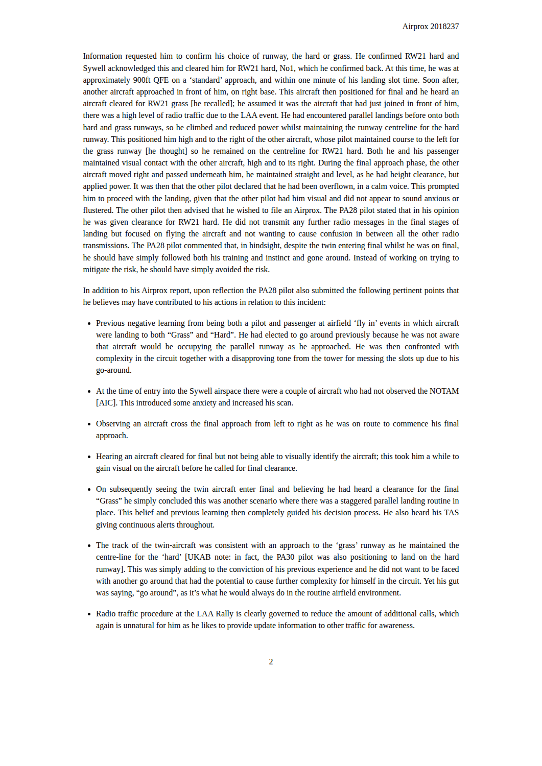Airprox 2018237
Information requested him to confirm his choice of runway, the hard or grass. He confirmed RW21 hard and Sywell acknowledged this and cleared him for RW21 hard, No1, which he confirmed back. At this time, he was at approximately 900ft QFE on a ‘standard’ approach, and within one minute of his landing slot time. Soon after, another aircraft approached in front of him, on right base. This aircraft then positioned for final and he heard an aircraft cleared for RW21 grass [he recalled]; he assumed it was the aircraft that had just joined in front of him, there was a high level of radio traffic due to the LAA event. He had encountered parallel landings before onto both hard and grass runways, so he climbed and reduced power whilst maintaining the runway centreline for the hard runway. This positioned him high and to the right of the other aircraft, whose pilot maintained course to the left for the grass runway [he thought] so he remained on the centreline for RW21 hard. Both he and his passenger maintained visual contact with the other aircraft, high and to its right. During the final approach phase, the other aircraft moved right and passed underneath him, he maintained straight and level, as he had height clearance, but applied power. It was then that the other pilot declared that he had been overflown, in a calm voice. This prompted him to proceed with the landing, given that the other pilot had him visual and did not appear to sound anxious or flustered. The other pilot then advised that he wished to file an Airprox. The PA28 pilot stated that in his opinion he was given clearance for RW21 hard. He did not transmit any further radio messages in the final stages of landing but focused on flying the aircraft and not wanting to cause confusion in between all the other radio transmissions. The PA28 pilot commented that, in hindsight, despite the twin entering final whilst he was on final, he should have simply followed both his training and instinct and gone around. Instead of working on trying to mitigate the risk, he should have simply avoided the risk.
In addition to his Airprox report, upon reflection the PA28 pilot also submitted the following pertinent points that he believes may have contributed to his actions in relation to this incident:
Previous negative learning from being both a pilot and passenger at airfield ‘fly in’ events in which aircraft were landing to both “Grass” and “Hard”. He had elected to go around previously because he was not aware that aircraft would be occupying the parallel runway as he approached. He was then confronted with complexity in the circuit together with a disapproving tone from the tower for messing the slots up due to his go-around.
At the time of entry into the Sywell airspace there were a couple of aircraft who had not observed the NOTAM [AIC]. This introduced some anxiety and increased his scan.
Observing an aircraft cross the final approach from left to right as he was on route to commence his final approach.
Hearing an aircraft cleared for final but not being able to visually identify the aircraft; this took him a while to gain visual on the aircraft before he called for final clearance.
On subsequently seeing the twin aircraft enter final and believing he had heard a clearance for the final “Grass” he simply concluded this was another scenario where there was a staggered parallel landing routine in place. This belief and previous learning then completely guided his decision process. He also heard his TAS giving continuous alerts throughout.
The track of the twin-aircraft was consistent with an approach to the ‘grass’ runway as he maintained the centre-line for the ‘hard’ [UKAB note: in fact, the PA30 pilot was also positioning to land on the hard runway]. This was simply adding to the conviction of his previous experience and he did not want to be faced with another go around that had the potential to cause further complexity for himself in the circuit. Yet his gut was saying, “go around”, as it’s what he would always do in the routine airfield environment.
Radio traffic procedure at the LAA Rally is clearly governed to reduce the amount of additional calls, which again is unnatural for him as he likes to provide update information to other traffic for awareness.
2